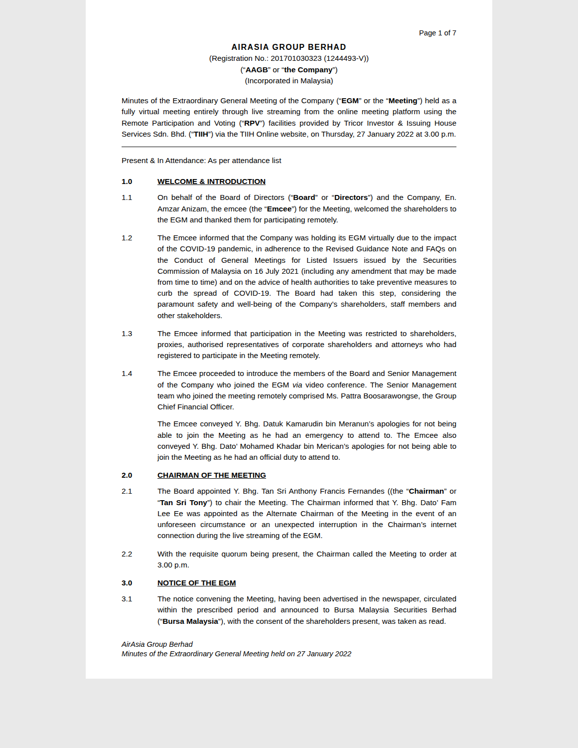Page 1 of 7
AIRASIA GROUP BERHAD
(Registration No.: 201701030323 (1244493-V))
(“AAGB” or “the Company”)
(Incorporated in Malaysia)
Minutes of the Extraordinary General Meeting of the Company (“EGM” or the “Meeting”) held as a fully virtual meeting entirely through live streaming from the online meeting platform using the Remote Participation and Voting (“RPV”) facilities provided by Tricor Investor & Issuing House Services Sdn. Bhd. (“TIIH”) via the TIIH Online website, on Thursday, 27 January 2022 at 3.00 p.m.
Present & In Attendance: As per attendance list
1.0
WELCOME & INTRODUCTION
1.1
On behalf of the Board of Directors (“Board” or “Directors”) and the Company, En. Amzar Anizam, the emcee (the “Emcee”) for the Meeting, welcomed the shareholders to the EGM and thanked them for participating remotely.
1.2
The Emcee informed that the Company was holding its EGM virtually due to the impact of the COVID-19 pandemic, in adherence to the Revised Guidance Note and FAQs on the Conduct of General Meetings for Listed Issuers issued by the Securities Commission of Malaysia on 16 July 2021 (including any amendment that may be made from time to time) and on the advice of health authorities to take preventive measures to curb the spread of COVID-19. The Board had taken this step, considering the paramount safety and well-being of the Company’s shareholders, staff members and other stakeholders.
1.3
The Emcee informed that participation in the Meeting was restricted to shareholders, proxies, authorised representatives of corporate shareholders and attorneys who had registered to participate in the Meeting remotely.
1.4
The Emcee proceeded to introduce the members of the Board and Senior Management of the Company who joined the EGM via video conference. The Senior Management team who joined the meeting remotely comprised Ms. Pattra Boosarawongse, the Group Chief Financial Officer.
The Emcee conveyed Y. Bhg. Datuk Kamarudin bin Meranun’s apologies for not being able to join the Meeting as he had an emergency to attend to. The Emcee also conveyed Y. Bhg. Dato’ Mohamed Khadar bin Merican’s apologies for not being able to join the Meeting as he had an official duty to attend to.
2.0
CHAIRMAN OF THE MEETING
2.1
The Board appointed Y. Bhg. Tan Sri Anthony Francis Fernandes ((the “Chairman” or “Tan Sri Tony”) to chair the Meeting. The Chairman informed that Y. Bhg. Dato’ Fam Lee Ee was appointed as the Alternate Chairman of the Meeting in the event of an unforeseen circumstance or an unexpected interruption in the Chairman’s internet connection during the live streaming of the EGM.
2.2
With the requisite quorum being present, the Chairman called the Meeting to order at 3.00 p.m.
3.0
NOTICE OF THE EGM
3.1
The notice convening the Meeting, having been advertised in the newspaper, circulated within the prescribed period and announced to Bursa Malaysia Securities Berhad (“Bursa Malaysia”), with the consent of the shareholders present, was taken as read.
AirAsia Group Berhad
Minutes of the Extraordinary General Meeting held on 27 January 2022